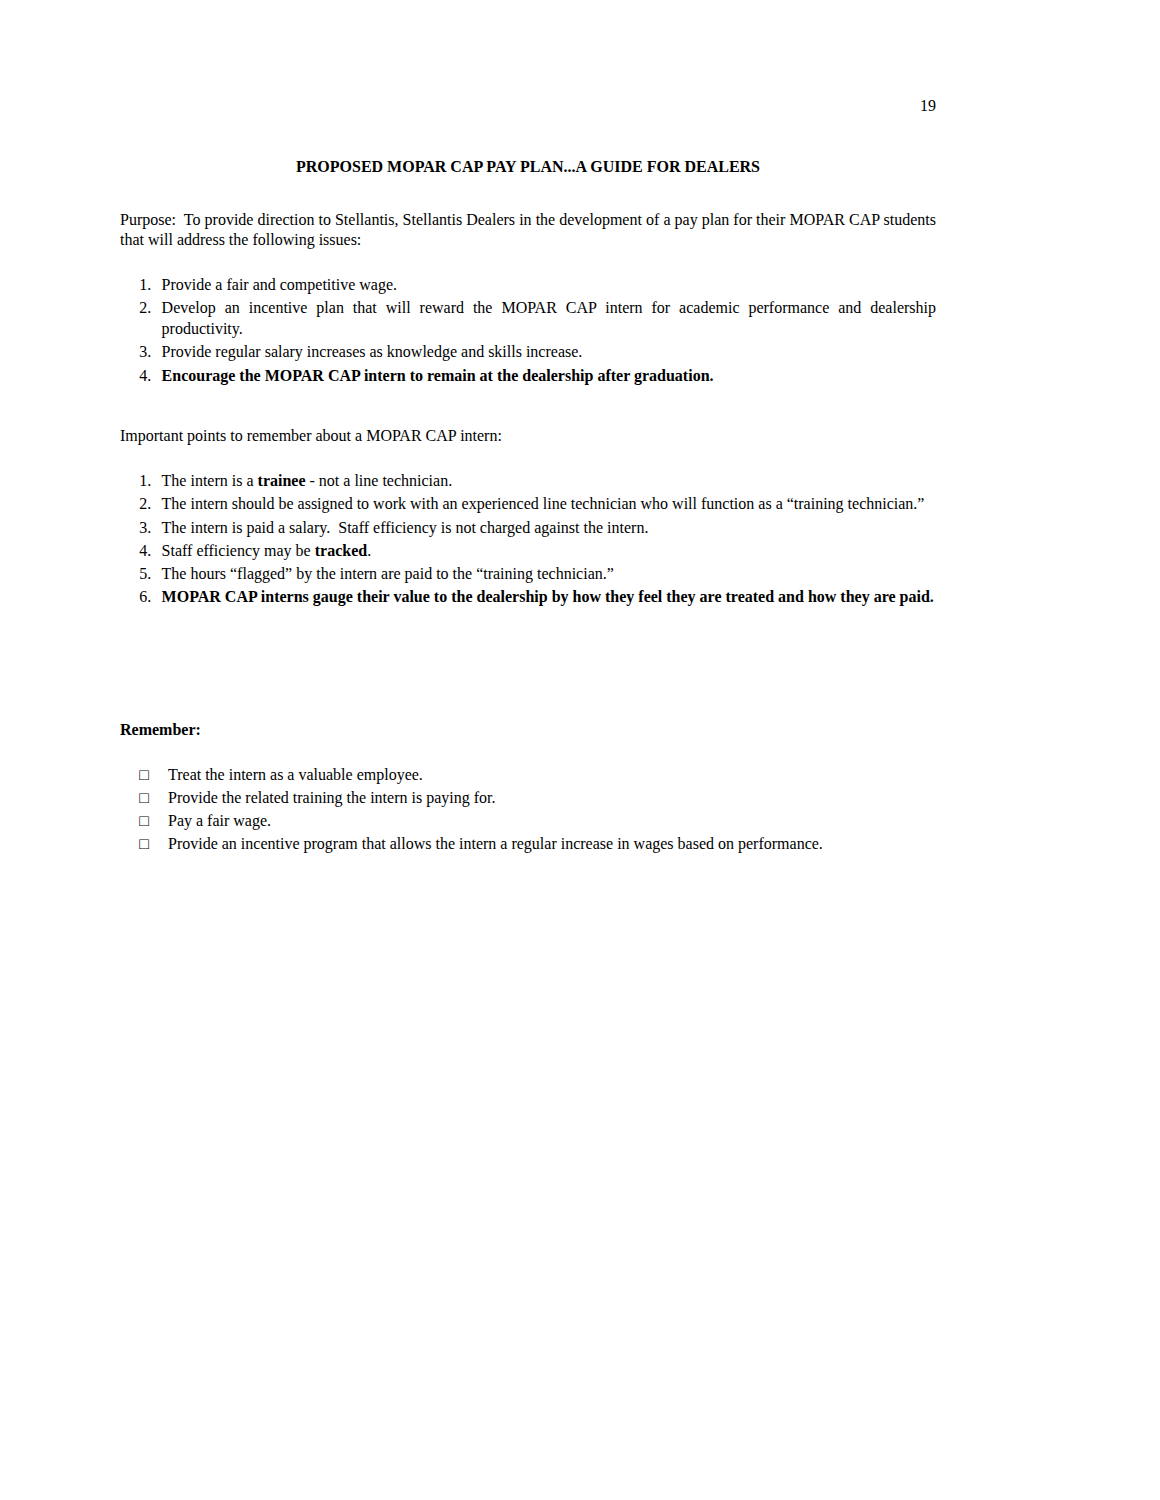19
Proposed MOPAR CAP Pay Plan...A Guide for Dealers
Purpose: To provide direction to Stellantis, Stellantis Dealers in the development of a pay plan for their MOPAR CAP students that will address the following issues:
Provide a fair and competitive wage.
Develop an incentive plan that will reward the MOPAR CAP intern for academic performance and dealership productivity.
Provide regular salary increases as knowledge and skills increase.
Encourage the MOPAR CAP intern to remain at the dealership after graduation.
Important points to remember about a MOPAR CAP intern:
The intern is a trainee - not a line technician.
The intern should be assigned to work with an experienced line technician who will function as a “training technician.”
The intern is paid a salary. Staff efficiency is not charged against the intern.
Staff efficiency may be tracked.
The hours “flagged” by the intern are paid to the “training technician.”
MOPAR CAP interns gauge their value to the dealership by how they feel they are treated and how they are paid.
Remember:
Treat the intern as a valuable employee.
Provide the related training the intern is paying for.
Pay a fair wage.
Provide an incentive program that allows the intern a regular increase in wages based on performance.